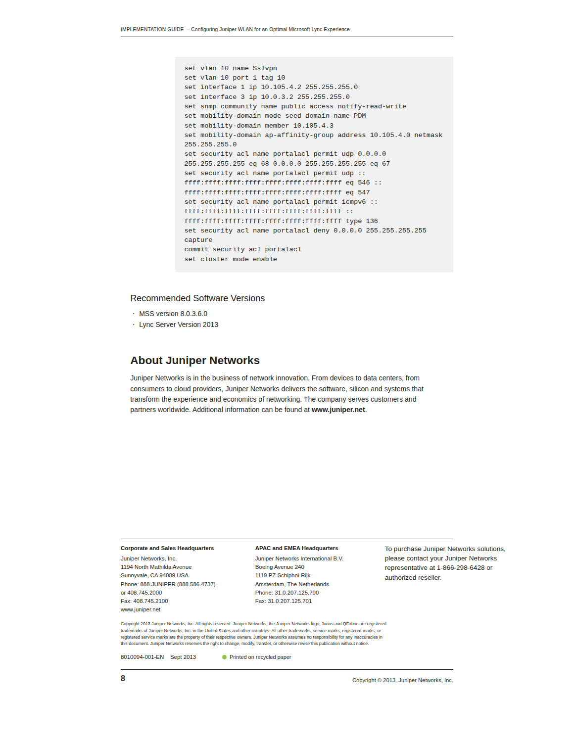IMPLEMENTATION GUIDE – Configuring Juniper WLAN for an Optimal Microsoft Lync Experience
set vlan 10 name Sslvpn
set vlan 10 port 1 tag 10
set interface 1 ip 10.105.4.2 255.255.255.0
set interface 3 ip 10.0.3.2 255.255.255.0
set snmp community name public access notify-read-write
set mobility-domain mode seed domain-name PDM
set mobility-domain member 10.105.4.3
set mobility-domain ap-affinity-group address 10.105.4.0 netmask 255.255.255.0
set security acl name portalacl permit udp 0.0.0.0 255.255.255.255 eq 68 0.0.0.0 255.255.255.255 eq 67
set security acl name portalacl permit udp :: ffff:ffff:ffff:ffff:ffff:ffff:ffff:ffff eq 546 :: ffff:ffff:ffff:ffff:ffff:ffff:ffff:ffff eq 547
set security acl name portalacl permit icmpv6 :: ffff:ffff:ffff:ffff:ffff:ffff:ffff:ffff :: ffff:ffff:ffff:ffff:ffff:ffff:ffff:ffff type 136
set security acl name portalacl deny 0.0.0.0 255.255.255.255 capture
commit security acl portalacl
set cluster mode enable
Recommended Software Versions
MSS version 8.0.3.6.0
Lync Server Version 2013
About Juniper Networks
Juniper Networks is in the business of network innovation. From devices to data centers, from consumers to cloud providers, Juniper Networks delivers the software, silicon and systems that transform the experience and economics of networking. The company serves customers and partners worldwide. Additional information can be found at www.juniper.net.
Corporate and Sales Headquarters
Juniper Networks, Inc.
1194 North Mathilda Avenue
Sunnyvale, CA 94089 USA
Phone: 888.JUNIPER (888.586.4737)
or 408.745.2000
Fax: 408.745.2100
www.juniper.net
APAC and EMEA Headquarters
Juniper Networks International B.V.
Boeing Avenue 240
1119 PZ Schiphol-Rijk
Amsterdam, The Netherlands
Phone: 31.0.207.125.700
Fax: 31.0.207.125.701
To purchase Juniper Networks solutions, please contact your Juniper Networks representative at 1-866-298-6428 or authorized reseller.
Copyright 2013 Juniper Networks, Inc. All rights reserved. Juniper Networks, the Juniper Networks logo, Junos and QFabric are registered trademarks of Juniper Networks, Inc. in the United States and other countries. All other trademarks, service marks, registered marks, or registered service marks are the property of their respective owners. Juniper Networks assumes no responsibility for any inaccuracies in this document. Juniper Networks reserves the right to change, modify, transfer, or otherwise revise this publication without notice.
8010094-001-EN Sept 2013 Printed on recycled paper
8 Copyright © 2013, Juniper Networks, Inc.